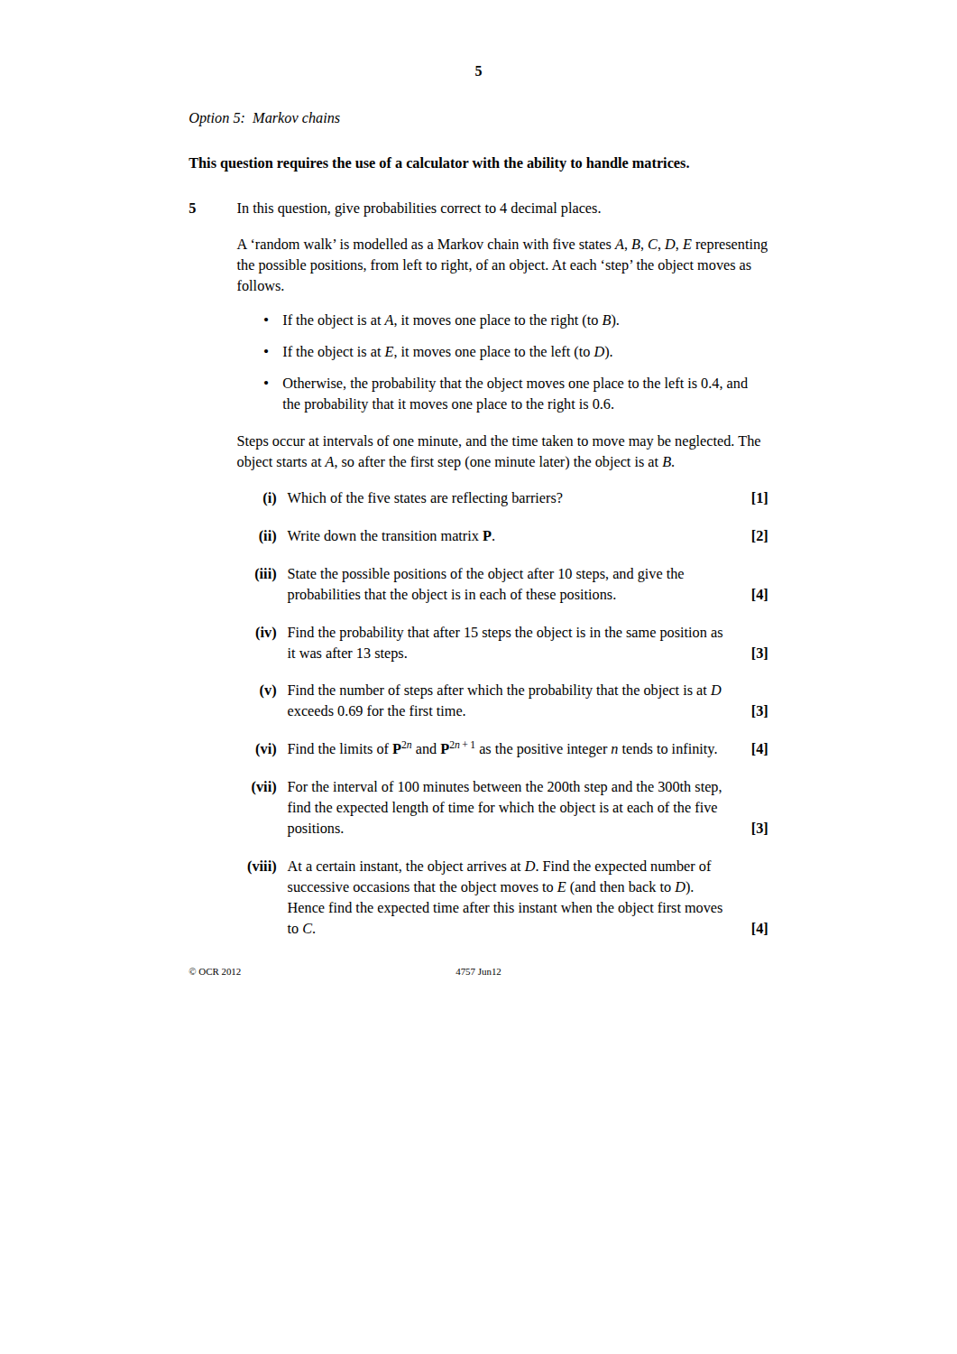5
Option 5: Markov chains
This question requires the use of a calculator with the ability to handle matrices.
5
In this question, give probabilities correct to 4 decimal places.
A ‘random walk’ is modelled as a Markov chain with five states A, B, C, D, E representing the possible positions, from left to right, of an object. At each ‘step’ the object moves as follows.
If the object is at A, it moves one place to the right (to B).
If the object is at E, it moves one place to the left (to D).
Otherwise, the probability that the object moves one place to the left is 0.4, and the probability that it moves one place to the right is 0.6.
Steps occur at intervals of one minute, and the time taken to move may be neglected. The object starts at A, so after the first step (one minute later) the object is at B.
(i)
Which of the five states are reflecting barriers?
[1]
(ii)
Write down the transition matrix P.
[2]
(iii)
State the possible positions of the object after 10 steps, and give the probabilities that the object is in each of these positions.
[4]
(iv)
Find the probability that after 15 steps the object is in the same position as it was after 13 steps.
[3]
(v)
Find the number of steps after which the probability that the object is at D exceeds 0.69 for the first time.
[3]
(vi)
Find the limits of P2n and P2n + 1 as the positive integer n tends to infinity.
[4]
(vii)
For the interval of 100 minutes between the 200th step and the 300th step, find the expected length of time for which the object is at each of the five positions.
[3]
(viii)
At a certain instant, the object arrives at D. Find the expected number of successive occasions that the object moves to E (and then back to D). Hence find the expected time after this instant when the object first moves to C.
[4]
© OCR 2012 4757 Jun12